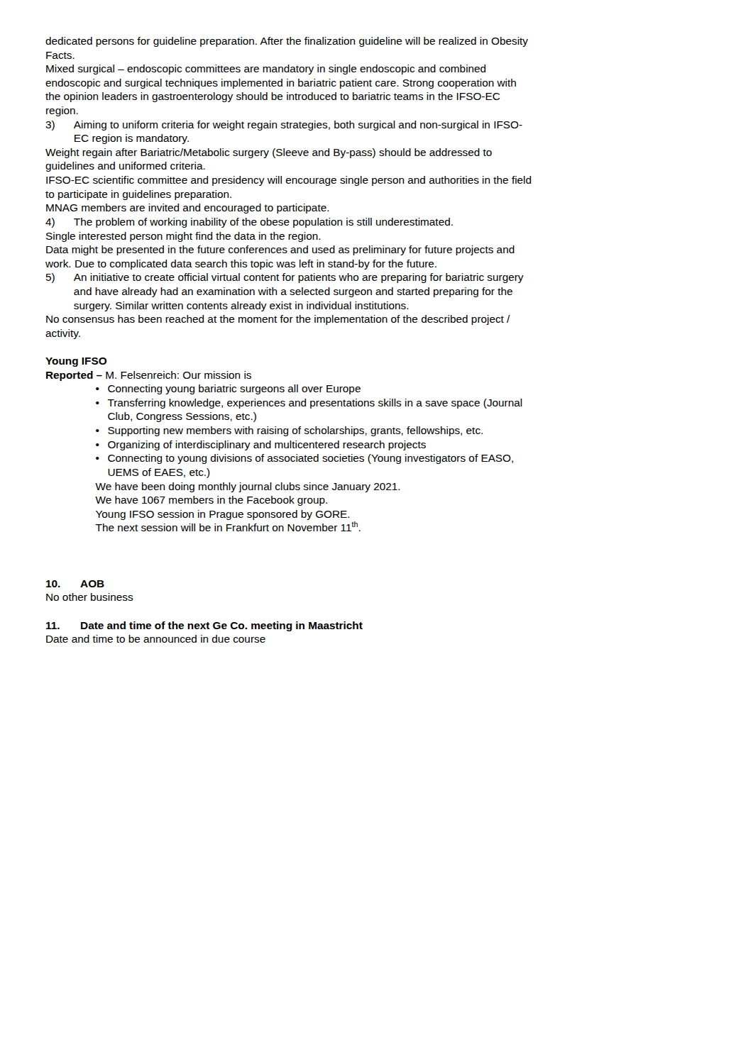dedicated persons for guideline preparation. After the finalization guideline will be realized in Obesity Facts.
Mixed surgical – endoscopic committees are mandatory in single endoscopic and combined endoscopic and surgical techniques implemented in bariatric patient care. Strong cooperation with the opinion leaders in gastroenterology should be introduced to bariatric teams in the IFSO-EC region.
3) Aiming to uniform criteria for weight regain strategies, both surgical and non-surgical in IFSO-EC region is mandatory.
Weight regain after Bariatric/Metabolic surgery (Sleeve and By-pass) should be addressed to guidelines and uniformed criteria.
IFSO-EC scientific committee and presidency will encourage single person and authorities in the field to participate in guidelines preparation.
MNAG members are invited and encouraged to participate.
4) The problem of working inability of the obese population is still underestimated.
Single interested person might find the data in the region.
Data might be presented in the future conferences and used as preliminary for future projects and work. Due to complicated data search this topic was left in stand-by for the future.
5) An initiative to create official virtual content for patients who are preparing for bariatric surgery and have already had an examination with a selected surgeon and started preparing for the surgery. Similar written contents already exist in individual institutions.
No consensus has been reached at the moment for the implementation of the described project / activity.
Young IFSO
Reported – M. Felsenreich: Our mission is
Connecting young bariatric surgeons all over Europe
Transferring knowledge, experiences and presentations skills in a save space (Journal Club, Congress Sessions, etc.)
Supporting new members with raising of scholarships, grants, fellowships, etc.
Organizing of interdisciplinary and multicentered research projects
Connecting to young divisions of associated societies (Young investigators of EASO, UEMS of EAES, etc.)
We have been doing monthly journal clubs since January 2021.
We have 1067 members in the Facebook group.
Young IFSO session in Prague sponsored by GORE.
The next session will be in Frankfurt on November 11th.
10. AOB
No other business
11. Date and time of the next Ge Co. meeting in Maastricht
Date and time to be announced in due course